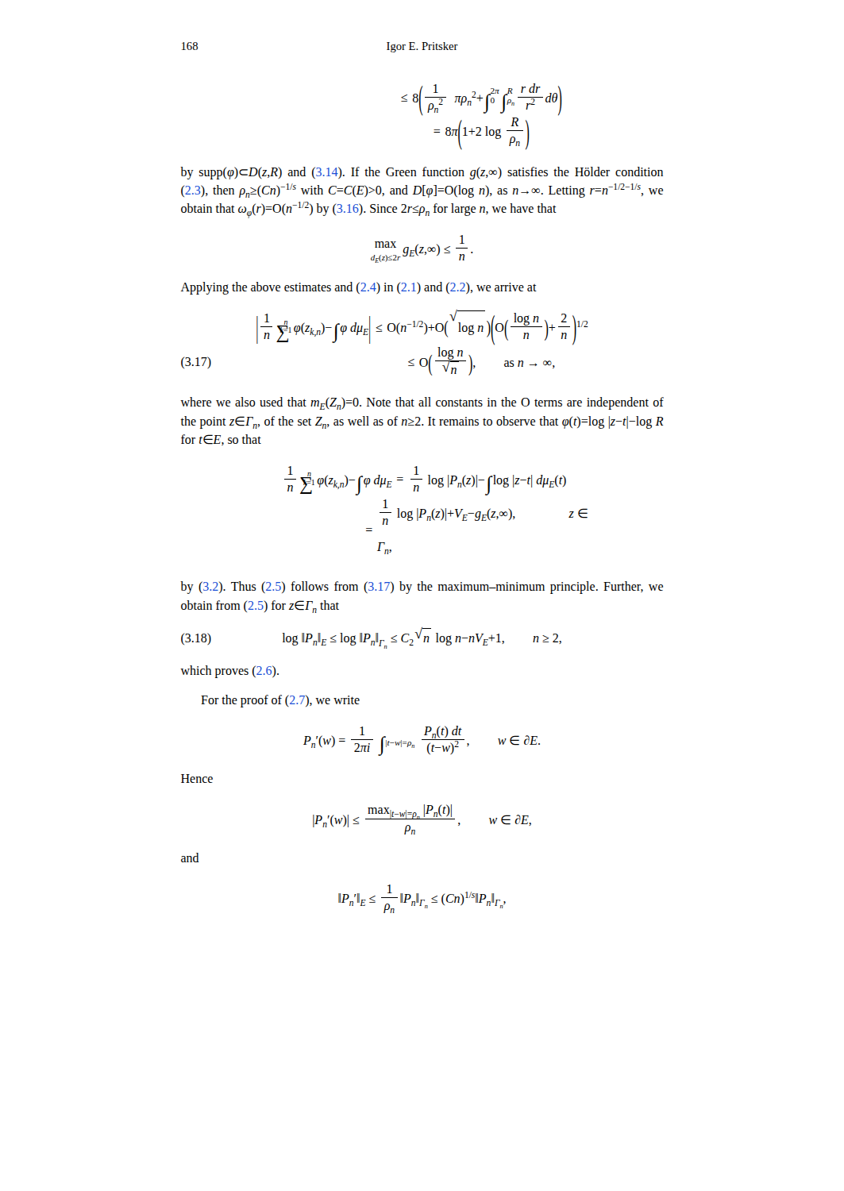168
Igor E. Pritsker
≤ 8(1 ρn2 πρn2+∫2π 0∫Rρn r dr r2 dθ)
= 8π(1+2 log Rρn)
by supp(φ)⊂D(z,R) and (3.14). If the Green function g(z,∞) satisfies the Hölder condition (2.3), then ρn≥(Cn)−1/s with C=C(E)>0, and D[φ]=O(log n), as n→∞. Letting r=n−1/2−1/s, we obtain that ωφ(r)=O(n−1/2) by (3.16). Since 2r≤ρn for large n, we have that
max dE(z)≤2r gE(z,∞) ≤ 1 n.
Applying the above estimates and (2.4) in (2.1) and (2.2), we arrive at
(3.17)
|1 n∑nk=1 φ(zk,n)−∫φ dμE| ≤ O(n−1/2)+O(log n)(O(log n n)+2 n)1/2
≤ O(log n n), as n → ∞,
where we also used that mE(Zn)=0. Note that all constants in the O terms are independent of the point z∈Γn, of the set Zn, as well as of n≥2. It remains to observe that φ(t)=log |z−t|−log R for t∈E, so that
1 n∑nk=1 φ(zk,n)−∫φ dμE = 1 n log |Pn(z)|−∫log |z−t| dμE(t)
= 1 n log |Pn(z)|+VE−gE(z,∞), z ∈ Γn,
by (3.2). Thus (2.5) follows from (3.17) by the maximum–minimum principle. Further, we obtain from (2.5) for z∈Γn that
(3.18)
log ‖Pn‖E ≤ log ‖Pn‖Γn ≤ C2n log n−nVE+1, n ≥ 2,
which proves (2.6).
For the proof of (2.7), we write
Pn′(w) = 12πi ∫ |t−w|=ρn Pn(t) dt(t−w)2, w ∈ ∂E.
Hence
|Pn′(w)| ≤ max|t−w|=ρn |Pn(t)|ρn, w ∈ ∂E,
and
‖Pn′‖E ≤ 1 ρn‖Pn‖Γn ≤ (Cn)1/s‖Pn‖Γn,